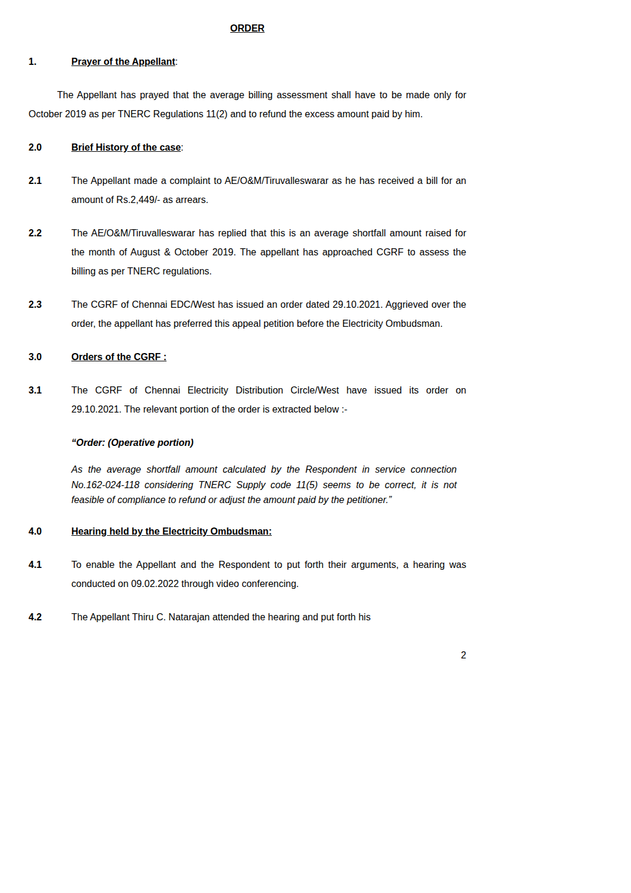ORDER
1.
Prayer of the Appellant:
The Appellant has prayed that the average billing assessment shall have to be made only for October 2019 as per TNERC Regulations 11(2) and to refund the excess amount paid by him.
2.0
Brief History of the case:
2.1
The Appellant made a complaint to AE/O&M/Tiruvalleswarar as he has received a bill for an amount of Rs.2,449/- as arrears.
2.2
The AE/O&M/Tiruvalleswarar has replied that this is an average shortfall amount raised for the month of August & October 2019. The appellant has approached CGRF to assess the billing as per TNERC regulations.
2.3
The CGRF of Chennai EDC/West has issued an order dated 29.10.2021. Aggrieved over the order, the appellant has preferred this appeal petition before the Electricity Ombudsman.
3.0
Orders of the CGRF :
3.1
The CGRF of Chennai Electricity Distribution Circle/West have issued its order on 29.10.2021. The relevant portion of the order is extracted below :-
“Order: (Operative portion)
As the average shortfall amount calculated by the Respondent in service connection No.162-024-118 considering TNERC Supply code 11(5) seems to be correct, it is not feasible of compliance to refund or adjust the amount paid by the petitioner.”
4.0
Hearing held by the Electricity Ombudsman:
4.1
To enable the Appellant and the Respondent to put forth their arguments, a hearing was conducted on 09.02.2022 through video conferencing.
4.2
The Appellant Thiru C. Natarajan attended the hearing and put forth his
2